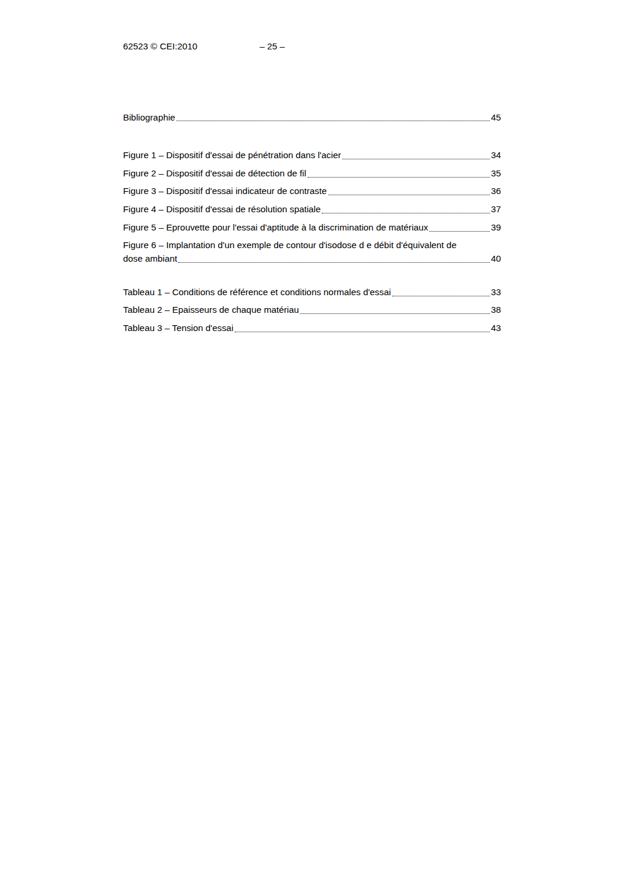62523 © CEI:2010 – 25 –
Bibliographie 45
Figure 1 – Dispositif d'essai de pénétration dans l'acier 34
Figure 2 – Dispositif d'essai de détection de fil 35
Figure 3 – Dispositif d'essai indicateur de contraste 36
Figure 4 – Dispositif d'essai de résolution spatiale 37
Figure 5 – Eprouvette pour l'essai d'aptitude à la discrimination de matériaux 39
Figure 6 – Implantation d'un exemple de contour d'isodose d e débit d'équivalent de dose ambiant 40
Tableau 1 – Conditions de référence et conditions normales d'essai 33
Tableau 2 – Epaisseurs de chaque matériau 38
Tableau 3 – Tension d'essai 43